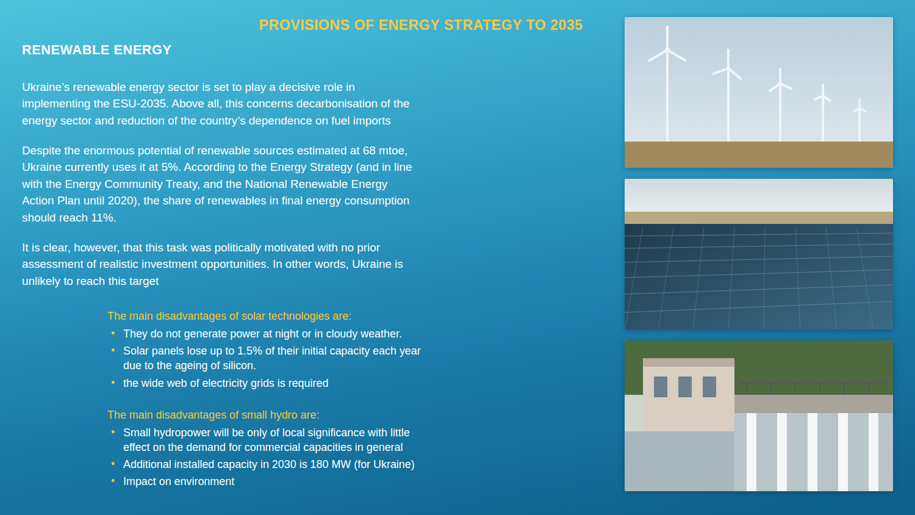Provisions of Energy Strategy to 2035
Renewable Energy
Ukraine’s renewable energy sector is set to play a decisive role in implementing the ESU-2035. Above all, this concerns decarbonisation of the energy sector and reduction of the country’s dependence on fuel imports
Despite the enormous potential of renewable sources estimated at 68 mtoe, Ukraine currently uses it at 5%. According to the Energy Strategy (and in line with the Energy Community Treaty, and the National Renewable Energy Action Plan until 2020), the share of renewables in final energy consumption should reach 11%.
It is clear, however, that this task was politically motivated with no prior assessment of realistic investment opportunities. In other words, Ukraine is unlikely to reach this target
The main disadvantages of solar technologies are:
They do not generate power at night or in cloudy weather.
Solar panels lose up to 1.5% of their initial capacity each year due to the ageing of silicon.
the wide web of electricity grids is required
The main disadvantages of small hydro are:
Small hydropower will be only of local significance with little effect on the demand for commercial capacities in general
Additional installed capacity in 2030 is 180 MW (for Ukraine)
Impact on environment